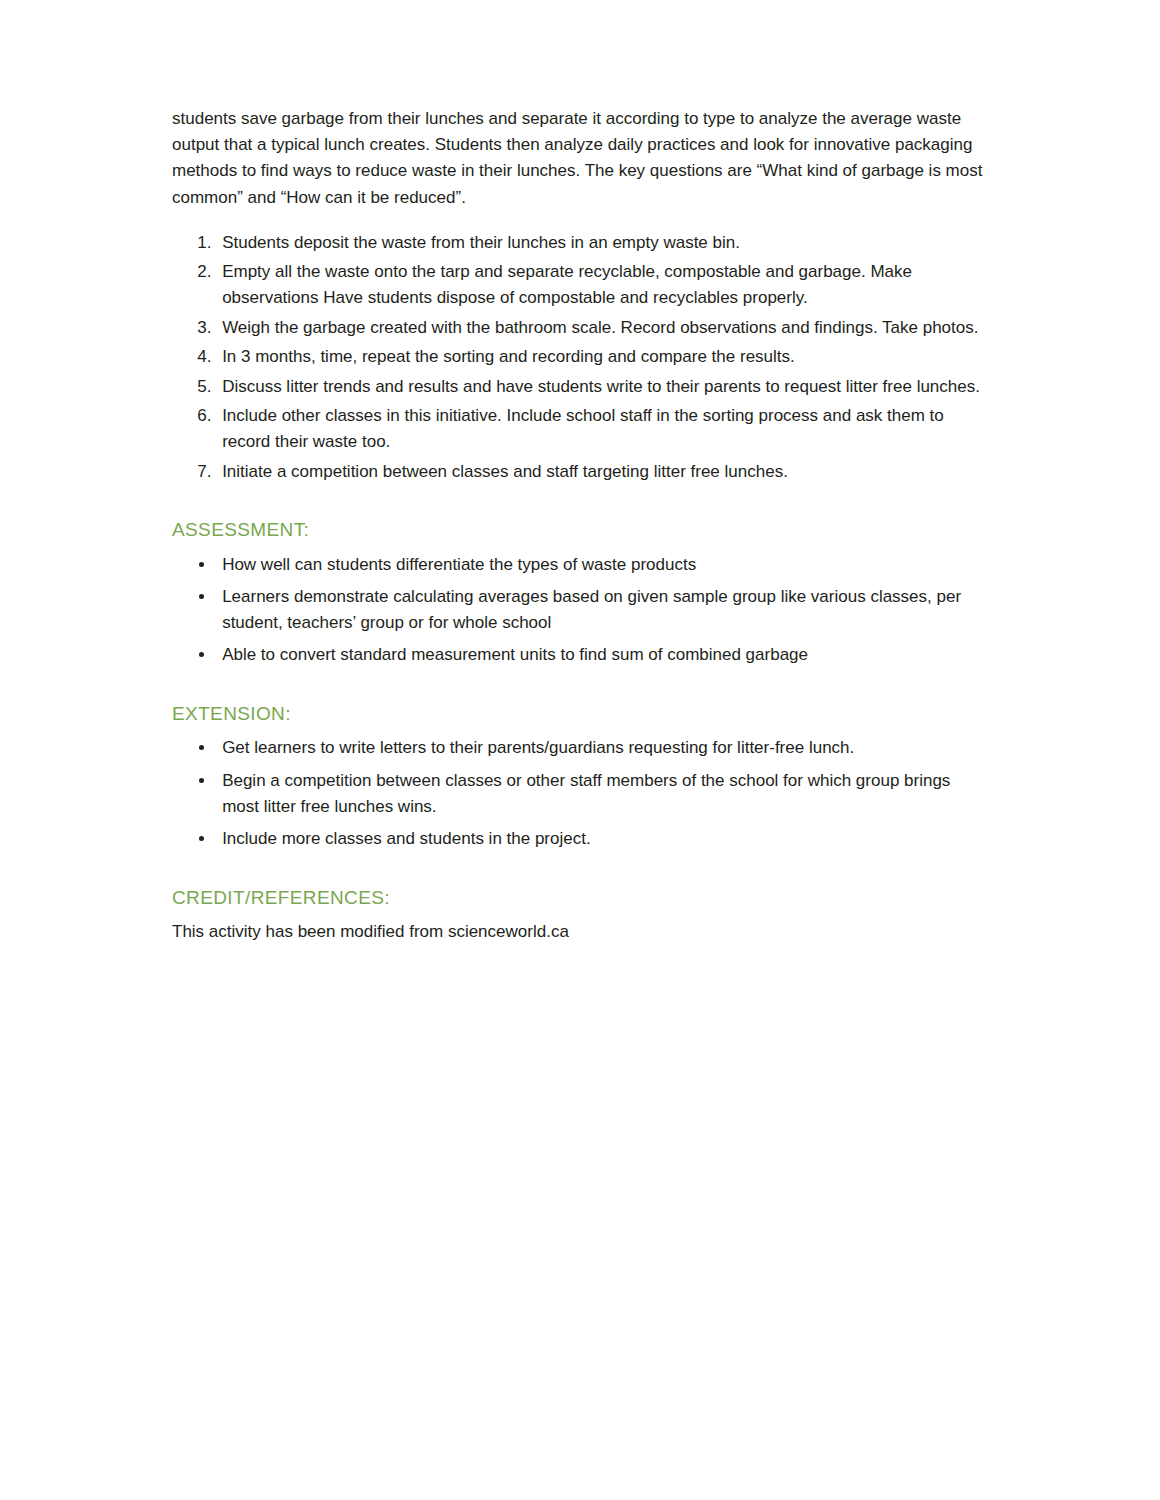students save garbage from their lunches and separate it according to type to analyze the average waste output that a typical lunch creates. Students then analyze daily practices and look for innovative packaging methods to find ways to reduce waste in their lunches. The key questions are “What kind of garbage is most common” and “How can it be reduced”.
Students deposit the waste from their lunches in an empty waste bin.
Empty all the waste onto the tarp and separate recyclable, compostable and garbage. Make observations Have students dispose of compostable and recyclables properly.
Weigh the garbage created with the bathroom scale. Record observations and findings. Take photos.
In 3 months, time, repeat the sorting and recording and compare the results.
Discuss litter trends and results and have students write to their parents to request litter free lunches.
Include other classes in this initiative. Include school staff in the sorting process and ask them to record their waste too.
Initiate a competition between classes and staff targeting litter free lunches.
ASSESSMENT:
How well can students differentiate the types of waste products
Learners demonstrate calculating averages based on given sample group like various classes, per student, teachers’ group or for whole school
Able to convert standard measurement units to find sum of combined garbage
EXTENSION:
Get learners to write letters to their parents/guardians requesting for litter-free lunch.
Begin a competition between classes or other staff members of the school for which group brings most litter free lunches wins.
Include more classes and students in the project.
CREDIT/REFERENCES:
This activity has been modified from scienceworld.ca